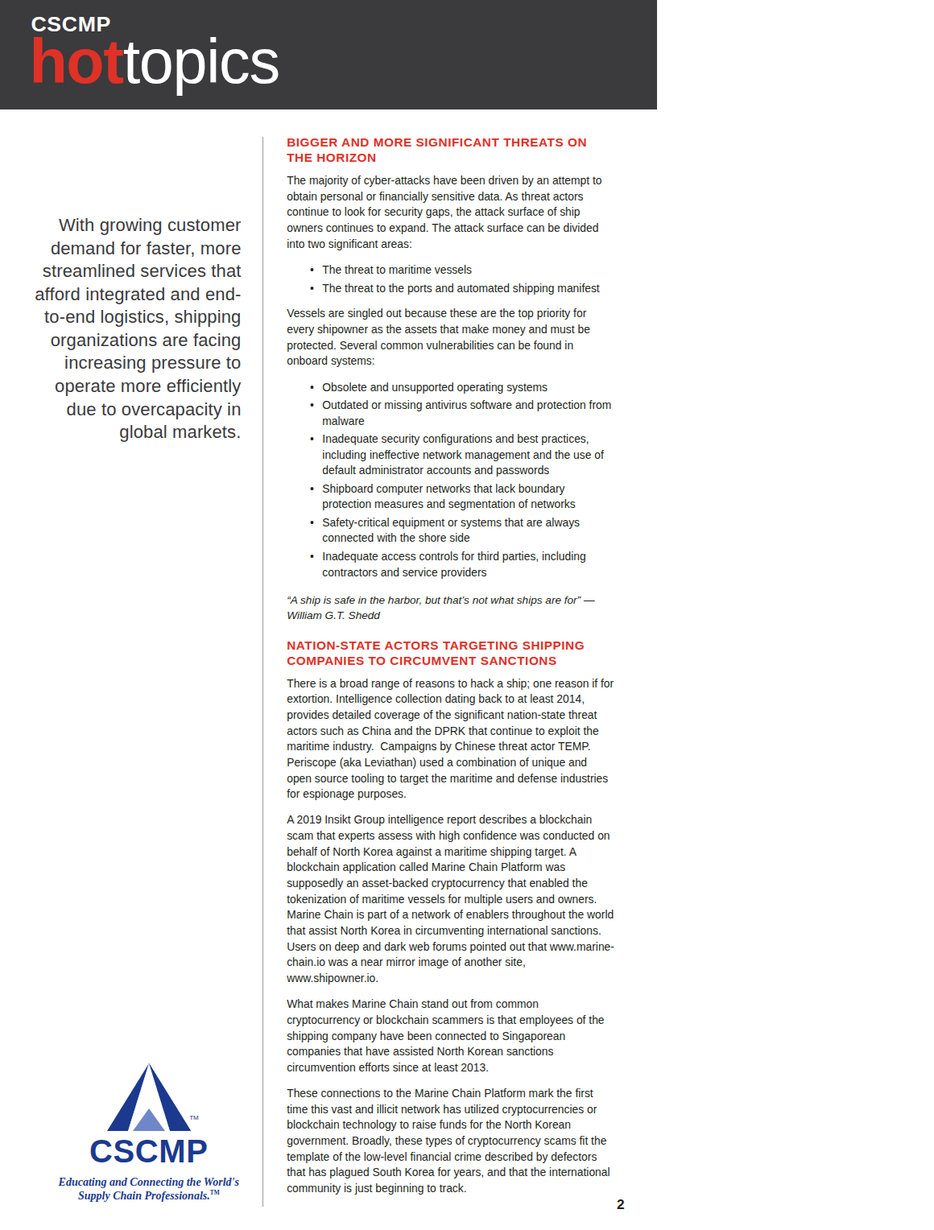CSCMP
hot topics
With growing customer demand for faster, more streamlined services that afford integrated and end-to-end logistics, shipping organizations are facing increasing pressure to operate more efficiently due to overcapacity in global markets.
TM
CSCMP
Educating and Connecting the World's
Supply Chain Professionals.TM
Bigger and more significant threats on the horizon
The majority of cyber-attacks have been driven by an attempt to obtain personal or financially sensitive data. As threat actors continue to look for security gaps, the attack surface of ship owners continues to expand. The attack surface can be divided into two significant areas:
The threat to maritime vessels
The threat to the ports and automated shipping manifest
Vessels are singled out because these are the top priority for every shipowner as the assets that make money and must be protected. Several common vulnerabilities can be found in onboard systems:
Obsolete and unsupported operating systems
Outdated or missing antivirus software and protection from malware
Inadequate security configurations and best practices, including ineffective network management and the use of default administrator accounts and passwords
Shipboard computer networks that lack boundary protection measures and segmentation of networks
Safety-critical equipment or systems that are always connected with the shore side
Inadequate access controls for third parties, including contractors and service providers
“A ship is safe in the harbor, but that’s not what ships are for” — William G.T. Shedd
Nation-state actors targeting shipping companies to circumvent sanctions
There is a broad range of reasons to hack a ship; one reason if for extortion. Intelligence collection dating back to at least 2014, provides detailed coverage of the significant nation-state threat actors such as China and the DPRK that continue to exploit the maritime industry. Campaigns by Chinese threat actor TEMP. Periscope (aka Leviathan) used a combination of unique and open source tooling to target the maritime and defense industries for espionage purposes.
A 2019 Insikt Group intelligence report describes a blockchain scam that experts assess with high confidence was conducted on behalf of North Korea against a maritime shipping target. A blockchain application called Marine Chain Platform was supposedly an asset-backed cryptocurrency that enabled the tokenization of maritime vessels for multiple users and owners. Marine Chain is part of a network of enablers throughout the world that assist North Korea in circumventing international sanctions. Users on deep and dark web forums pointed out that www.marine-chain.io was a near mirror image of another site, www.shipowner.io.
What makes Marine Chain stand out from common cryptocurrency or blockchain scammers is that employees of the shipping company have been connected to Singaporean companies that have assisted North Korean sanctions circumvention efforts since at least 2013.
These connections to the Marine Chain Platform mark the first time this vast and illicit network has utilized cryptocurrencies or blockchain technology to raise funds for the North Korean government. Broadly, these types of cryptocurrency scams fit the template of the low-level financial crime described by defectors that has plagued South Korea for years, and that the international community is just beginning to track.
2